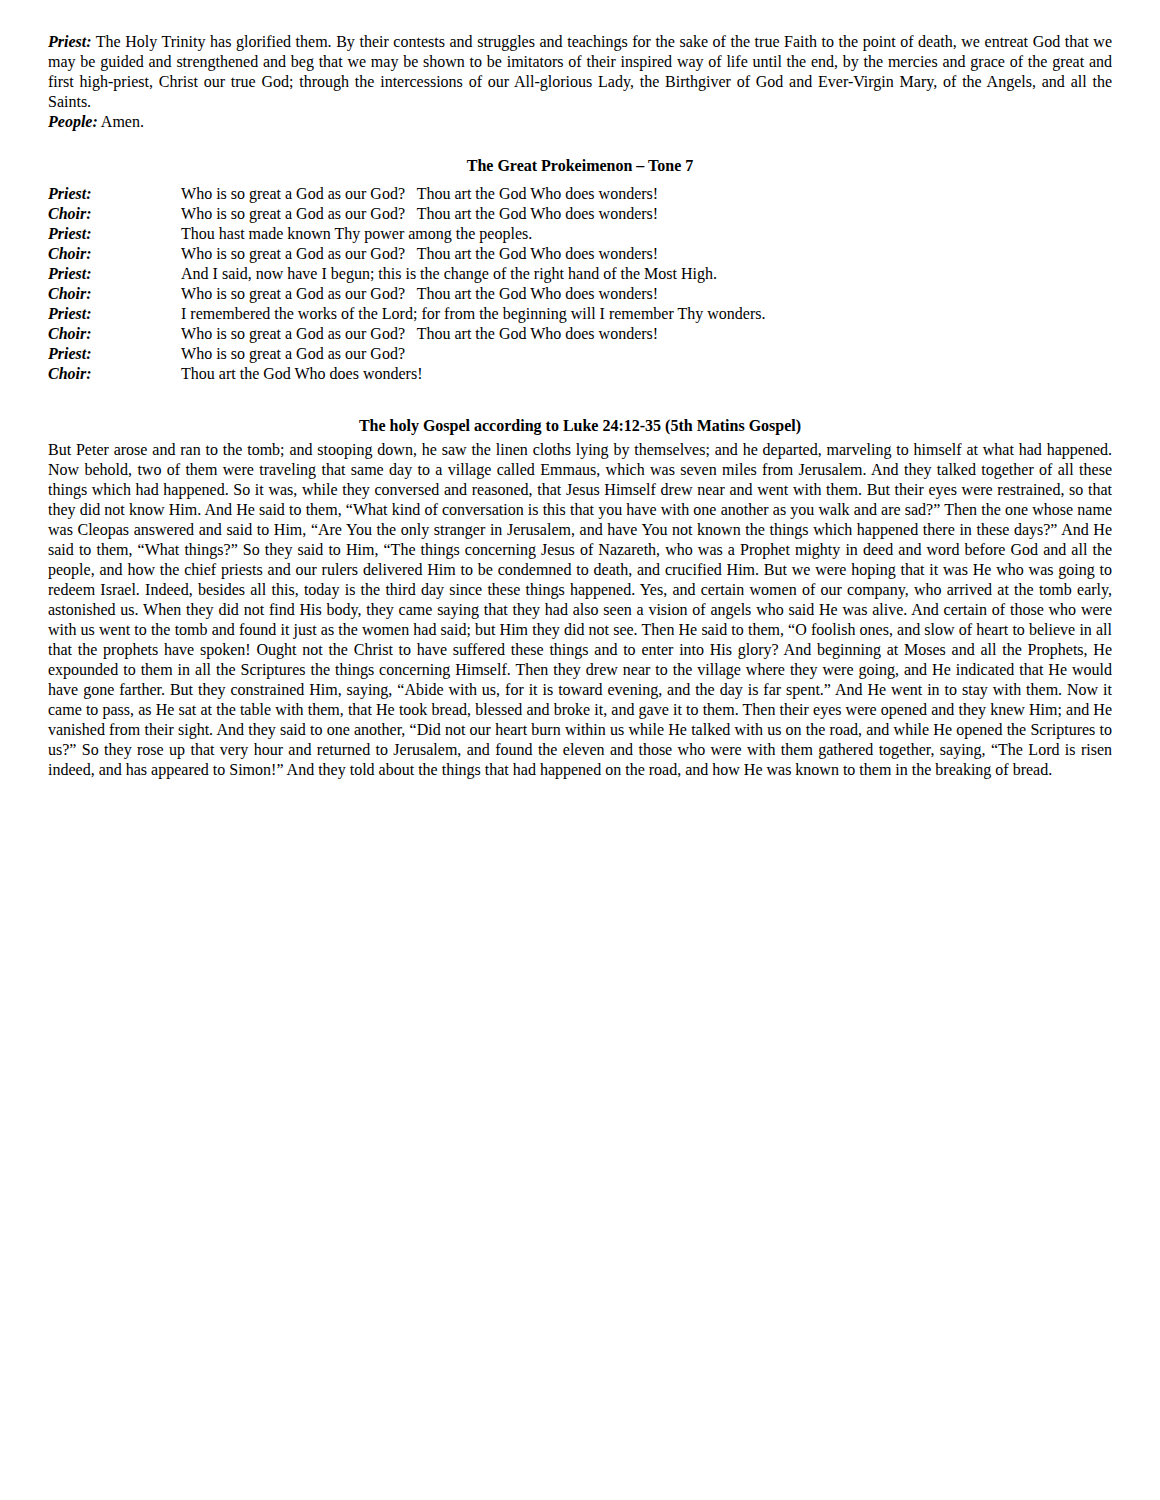Priest: The Holy Trinity has glorified them. By their contests and struggles and teachings for the sake of the true Faith to the point of death, we entreat God that we may be guided and strengthened and beg that we may be shown to be imitators of their inspired way of life until the end, by the mercies and grace of the great and first high-priest, Christ our true God; through the intercessions of our All-glorious Lady, the Birthgiver of God and Ever-Virgin Mary, of the Angels, and all the Saints.
People: Amen.
The Great Prokeimenon – Tone 7
| Priest: | Who is so great a God as our God? Thou art the God Who does wonders! |
| Choir: | Who is so great a God as our God? Thou art the God Who does wonders! |
| Priest: | Thou hast made known Thy power among the peoples. |
| Choir: | Who is so great a God as our God? Thou art the God Who does wonders! |
| Priest: | And I said, now have I begun; this is the change of the right hand of the Most High. |
| Choir: | Who is so great a God as our God? Thou art the God Who does wonders! |
| Priest: | I remembered the works of the Lord; for from the beginning will I remember Thy wonders. |
| Choir: | Who is so great a God as our God? Thou art the God Who does wonders! |
| Priest: | Who is so great a God as our God? |
| Choir: | Thou art the God Who does wonders! |
The holy Gospel according to Luke 24:12-35 (5th Matins Gospel)
But Peter arose and ran to the tomb; and stooping down, he saw the linen cloths lying by themselves; and he departed, marveling to himself at what had happened. Now behold, two of them were traveling that same day to a village called Emmaus, which was seven miles from Jerusalem. And they talked together of all these things which had happened. So it was, while they conversed and reasoned, that Jesus Himself drew near and went with them. But their eyes were restrained, so that they did not know Him. And He said to them, “What kind of conversation is this that you have with one another as you walk and are sad?” Then the one whose name was Cleopas answered and said to Him, “Are You the only stranger in Jerusalem, and have You not known the things which happened there in these days?” And He said to them, “What things?” So they said to Him, “The things concerning Jesus of Nazareth, who was a Prophet mighty in deed and word before God and all the people, and how the chief priests and our rulers delivered Him to be condemned to death, and crucified Him. But we were hoping that it was He who was going to redeem Israel. Indeed, besides all this, today is the third day since these things happened. Yes, and certain women of our company, who arrived at the tomb early, astonished us. When they did not find His body, they came saying that they had also seen a vision of angels who said He was alive. And certain of those who were with us went to the tomb and found it just as the women had said; but Him they did not see. Then He said to them, “O foolish ones, and slow of heart to believe in all that the prophets have spoken! Ought not the Christ to have suffered these things and to enter into His glory? And beginning at Moses and all the Prophets, He expounded to them in all the Scriptures the things concerning Himself. Then they drew near to the village where they were going, and He indicated that He would have gone farther. But they constrained Him, saying, “Abide with us, for it is toward evening, and the day is far spent.” And He went in to stay with them. Now it came to pass, as He sat at the table with them, that He took bread, blessed and broke it, and gave it to them. Then their eyes were opened and they knew Him; and He vanished from their sight. And they said to one another, “Did not our heart burn within us while He talked with us on the road, and while He opened the Scriptures to us?” So they rose up that very hour and returned to Jerusalem, and found the eleven and those who were with them gathered together, saying, “The Lord is risen indeed, and has appeared to Simon!” And they told about the things that had happened on the road, and how He was known to them in the breaking of bread.